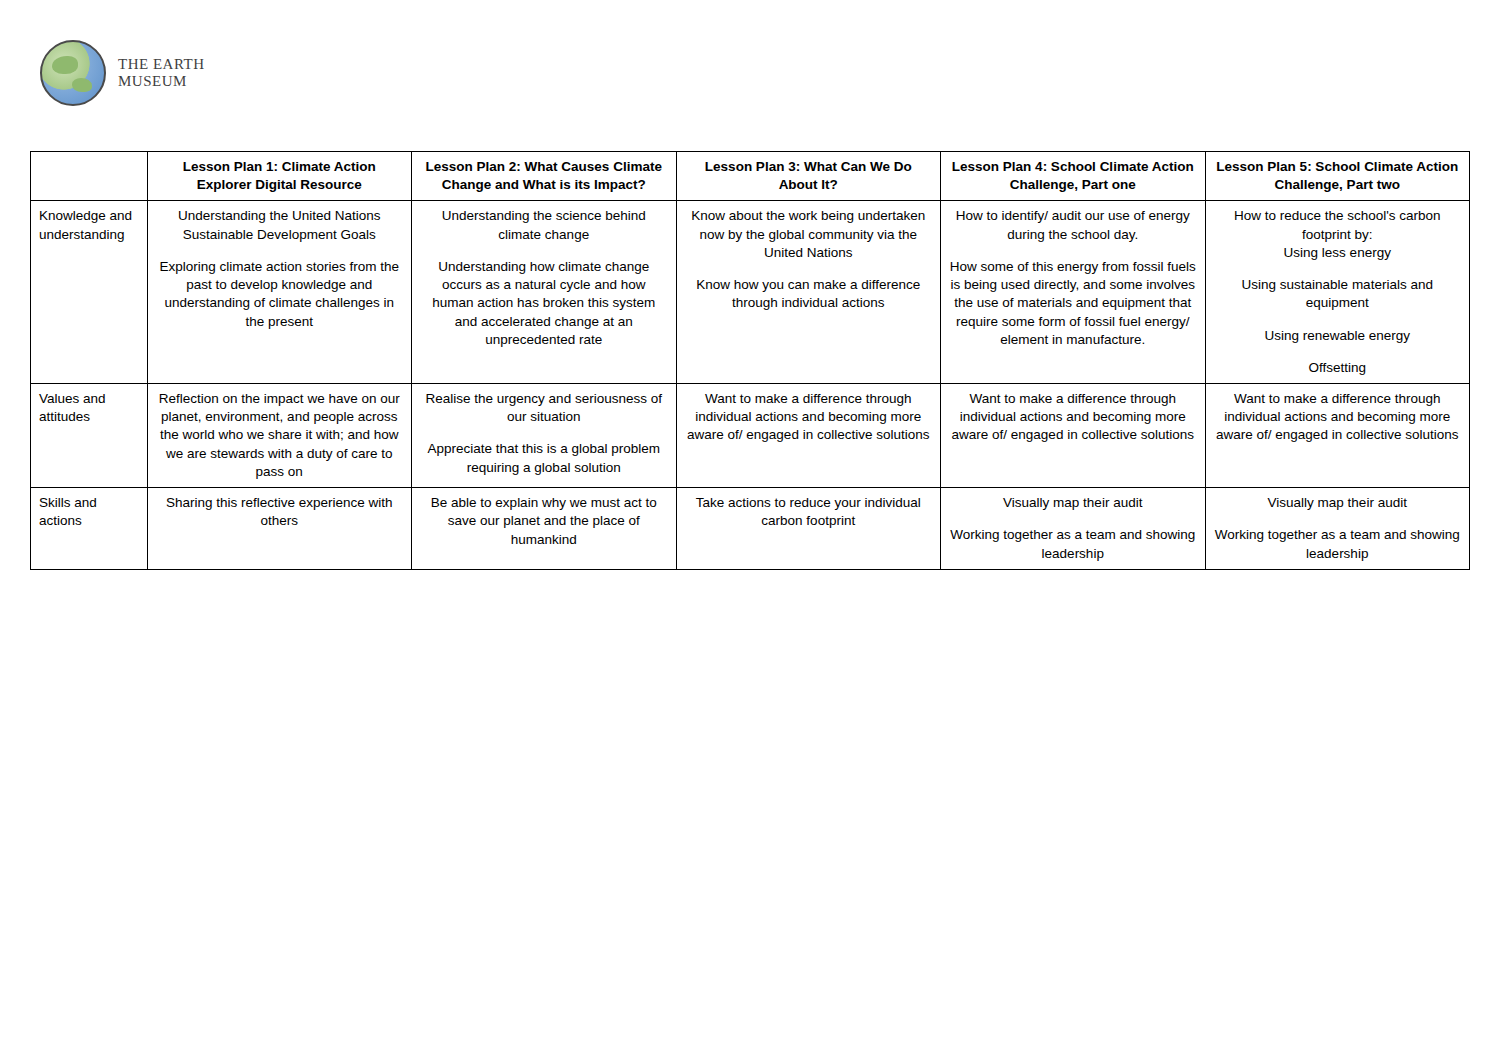THE EARTH
MUSEUM
| | Lesson Plan 1: Climate Action Explorer Digital Resource | Lesson Plan 2: What Causes Climate Change and What is its Impact? | Lesson Plan 3: What Can We Do About It? | Lesson Plan 4: School Climate Action Challenge, Part one | Lesson Plan 5: School Climate Action Challenge, Part two |
| --- | --- | --- | --- | --- | --- |
| Knowledge and understanding | Understanding the United Nations Sustainable Development Goals Exploring climate action stories from the past to develop knowledge and understanding of climate challenges in the present | Understanding the science behind climate change Understanding how climate change occurs as a natural cycle and how human action has broken this system and accelerated change at an unprecedented rate | Know about the work being undertaken now by the global community via the United Nations Know how you can make a difference through individual actions | How to identify/ audit our use of energy during the school day. How some of this energy from fossil fuels is being used directly, and some involves the use of materials and equipment that require some form of fossil fuel energy/ element in manufacture. | How to reduce the school's carbon footprint by: Using less energy Using sustainable materials and equipment Using renewable energy Offsetting |
| Values and attitudes | Reflection on the impact we have on our planet, environment, and people across the world who we share it with; and how we are stewards with a duty of care to pass on | Realise the urgency and seriousness of our situation Appreciate that this is a global problem requiring a global solution | Want to make a difference through individual actions and becoming more aware of/ engaged in collective solutions | Want to make a difference through individual actions and becoming more aware of/ engaged in collective solutions | Want to make a difference through individual actions and becoming more aware of/ engaged in collective solutions |
| Skills and actions | Sharing this reflective experience with others | Be able to explain why we must act to save our planet and the place of humankind | Take actions to reduce your individual carbon footprint | Visually map their audit Working together as a team and showing leadership | Visually map their audit Working together as a team and showing leadership |